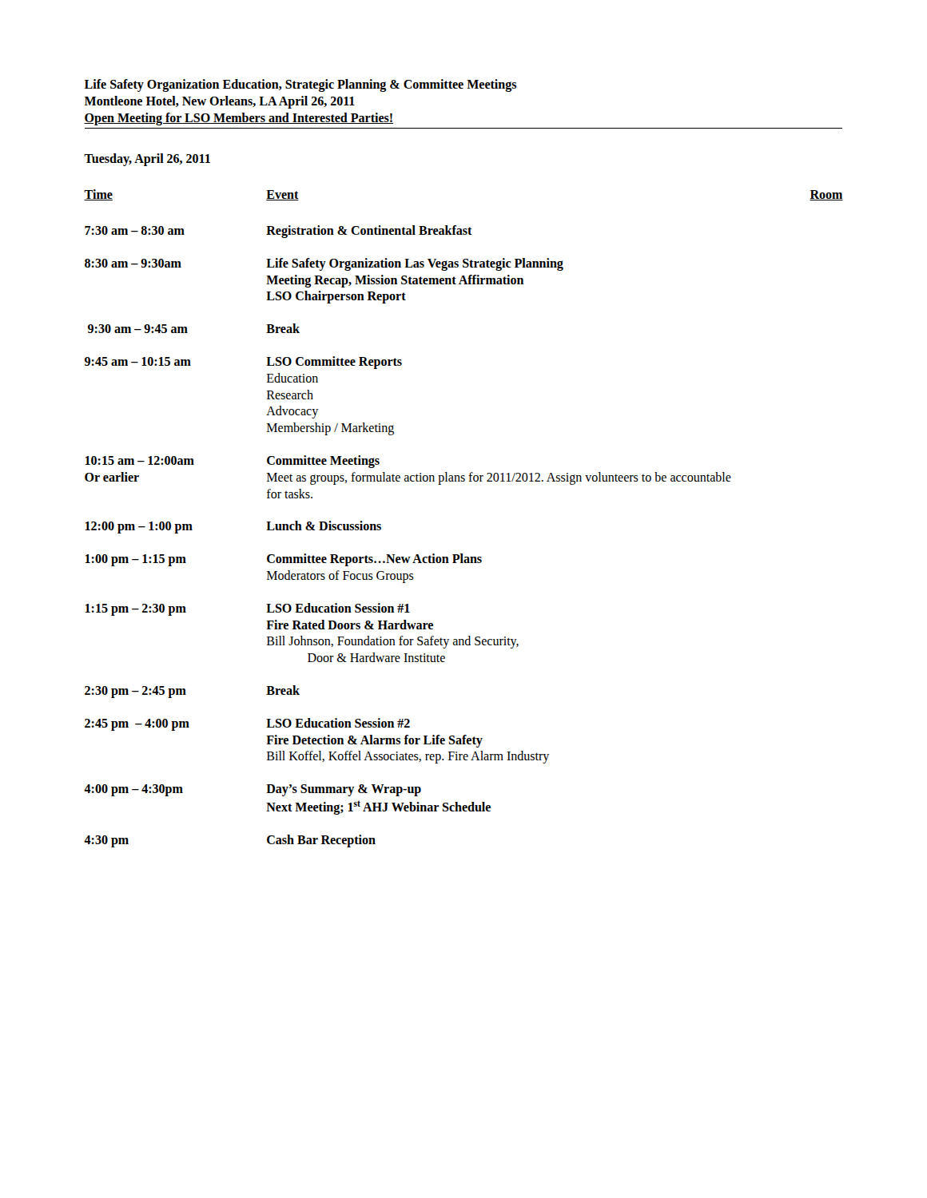Life Safety Organization Education, Strategic Planning & Committee Meetings
Montleone Hotel, New Orleans, LA April 26, 2011
Open Meeting for LSO Members and Interested Parties!
Tuesday, April 26, 2011
| Time | Event | Room |
| --- | --- | --- |
| 7:30 am – 8:30 am | Registration & Continental Breakfast | |
| 8:30 am – 9:30am | Life Safety Organization Las Vegas Strategic Planning Meeting Recap, Mission Statement Affirmation LSO Chairperson Report | |
| 9:30 am – 9:45 am | Break | |
| 9:45 am – 10:15 am | LSO Committee Reports Education Research Advocacy Membership / Marketing | |
| 10:15 am – 12:00am Or earlier | Committee Meetings Meet as groups, formulate action plans for 2011/2012. Assign volunteers to be accountable for tasks. | |
| 12:00 pm – 1:00 pm | Lunch & Discussions | |
| 1:00 pm – 1:15 pm | Committee Reports…New Action Plans Moderators of Focus Groups | |
| 1:15 pm – 2:30 pm | LSO Education Session #1 Fire Rated Doors & Hardware Bill Johnson, Foundation for Safety and Security, Door & Hardware Institute | |
| 2:30 pm – 2:45 pm | Break | |
| 2:45 pm – 4:00 pm | LSO Education Session #2 Fire Detection & Alarms for Life Safety Bill Koffel, Koffel Associates, rep. Fire Alarm Industry | |
| 4:00 pm – 4:30pm | Day’s Summary & Wrap-up Next Meeting; 1 st AHJ Webinar Schedule | |
| 4:30 pm | Cash Bar Reception | |